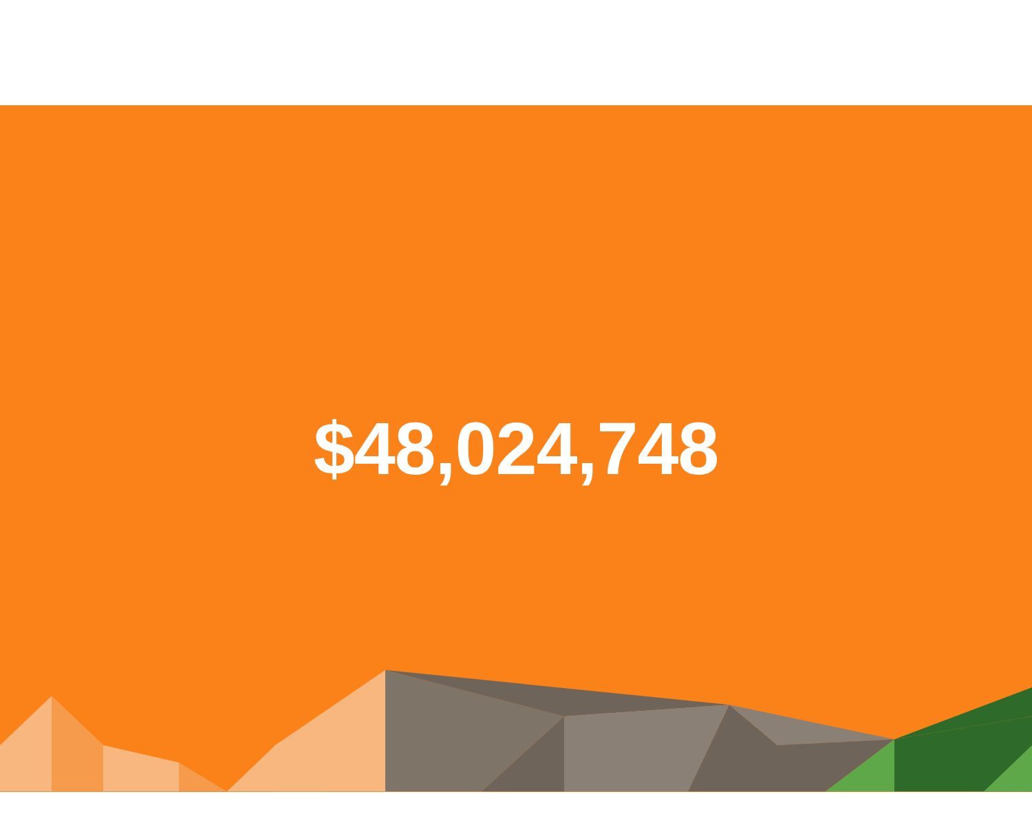$48,024,748